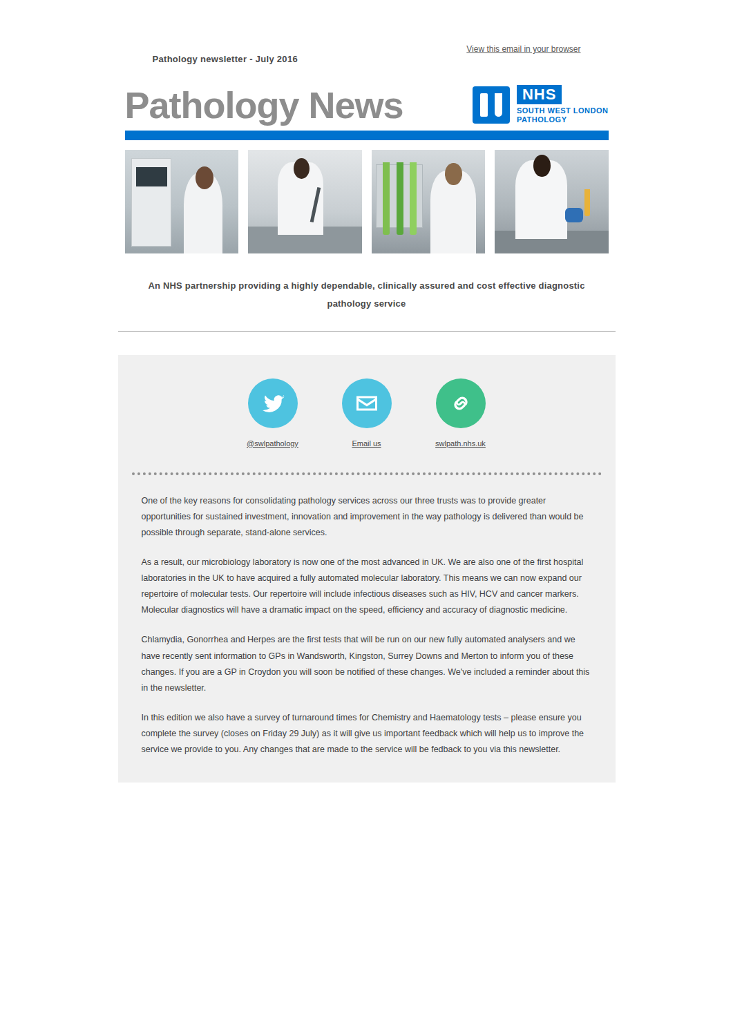Pathology newsletter - July 2016
View this email in your browser
Pathology News
NHS
SOUTH WEST LONDON
PATHOLOGY
An NHS partnership providing a highly dependable, clinically assured and cost effective diagnostic pathology service
@swlpathology
Email us
swlpath.nhs.uk
One of the key reasons for consolidating pathology services across our three trusts was to provide greater opportunities for sustained investment, innovation and improvement in the way pathology is delivered than would be possible through separate, stand-alone services.
As a result, our microbiology laboratory is now one of the most advanced in UK. We are also one of the first hospital laboratories in the UK to have acquired a fully automated molecular laboratory. This means we can now expand our repertoire of molecular tests. Our repertoire will include infectious diseases such as HIV, HCV and cancer markers. Molecular diagnostics will have a dramatic impact on the speed, efficiency and accuracy of diagnostic medicine.
Chlamydia, Gonorrhea and Herpes are the first tests that will be run on our new fully automated analysers and we have recently sent information to GPs in Wandsworth, Kingston, Surrey Downs and Merton to inform you of these changes. If you are a GP in Croydon you will soon be notified of these changes. We've included a reminder about this in the newsletter.
In this edition we also have a survey of turnaround times for Chemistry and Haematology tests – please ensure you complete the survey (closes on Friday 29 July) as it will give us important feedback which will help us to improve the service we provide to you. Any changes that are made to the service will be fedback to you via this newsletter.